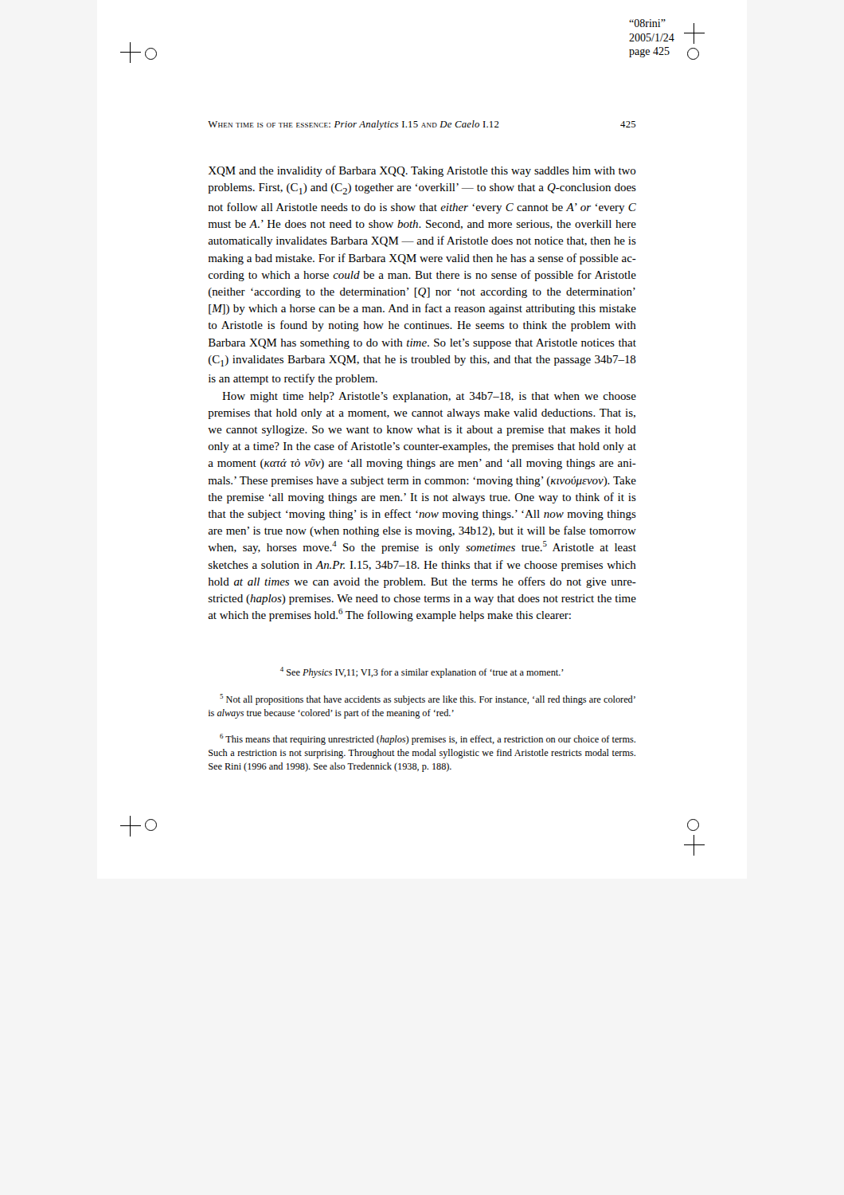“08rini”
2005/1/24
page 425
When time is of the essence: Prior Analytics I.15 and De Caelo I.12 425
XQM and the invalidity of Barbara XQQ. Taking Aristotle this way saddles him with two problems. First, (C1) and (C2) together are ‘overkill’ — to show that a Q-conclusion does not follow all Aristotle needs to do is show that either ‘every C cannot be A’ or ‘every C must be A.’ He does not need to show both. Second, and more serious, the overkill here automatically invalidates Barbara XQM — and if Aristotle does not notice that, then he is making a bad mistake. For if Barbara XQM were valid then he has a sense of possible according to which a horse could be a man. But there is no sense of possible for Aristotle (neither ‘according to the determination’ [Q] nor ‘not according to the determination’ [M]) by which a horse can be a man. And in fact a reason against attributing this mistake to Aristotle is found by noting how he continues. He seems to think the problem with Barbara XQM has something to do with time. So let’s suppose that Aristotle notices that (C1) invalidates Barbara XQM, that he is troubled by this, and that the passage 34b7–18 is an attempt to rectify the problem.
How might time help? Aristotle’s explanation, at 34b7–18, is that when we choose premises that hold only at a moment, we cannot always make valid deductions. That is, we cannot syllogize. So we want to know what is it about a premise that makes it hold only at a time? In the case of Aristotle’s counter-examples, the premises that hold only at a moment (κατά τὸ νῦν) are ‘all moving things are men’ and ‘all moving things are animals.’ These premises have a subject term in common: ‘moving thing’ (κινούμενον). Take the premise ‘all moving things are men.’ It is not always true. One way to think of it is that the subject ‘moving thing’ is in effect ‘now moving things.’ ‘All now moving things are men’ is true now (when nothing else is moving, 34b12), but it will be false tomorrow when, say, horses move.4 So the premise is only sometimes true.5 Aristotle at least sketches a solution in An.Pr. I.15, 34b7–18. He thinks that if we choose premises which hold at all times we can avoid the problem. But the terms he offers do not give unrestricted (haplos) premises. We need to chose terms in a way that does not restrict the time at which the premises hold.6 The following example helps make this clearer:
4 See Physics IV,11; VI,3 for a similar explanation of ‘true at a moment.’
5 Not all propositions that have accidents as subjects are like this. For instance, ‘all red things are colored’ is always true because ‘colored’ is part of the meaning of ‘red.’
6 This means that requiring unrestricted (haplos) premises is, in effect, a restriction on our choice of terms. Such a restriction is not surprising. Throughout the modal syllogistic we find Aristotle restricts modal terms. See Rini (1996 and 1998). See also Tredennick (1938, p. 188).